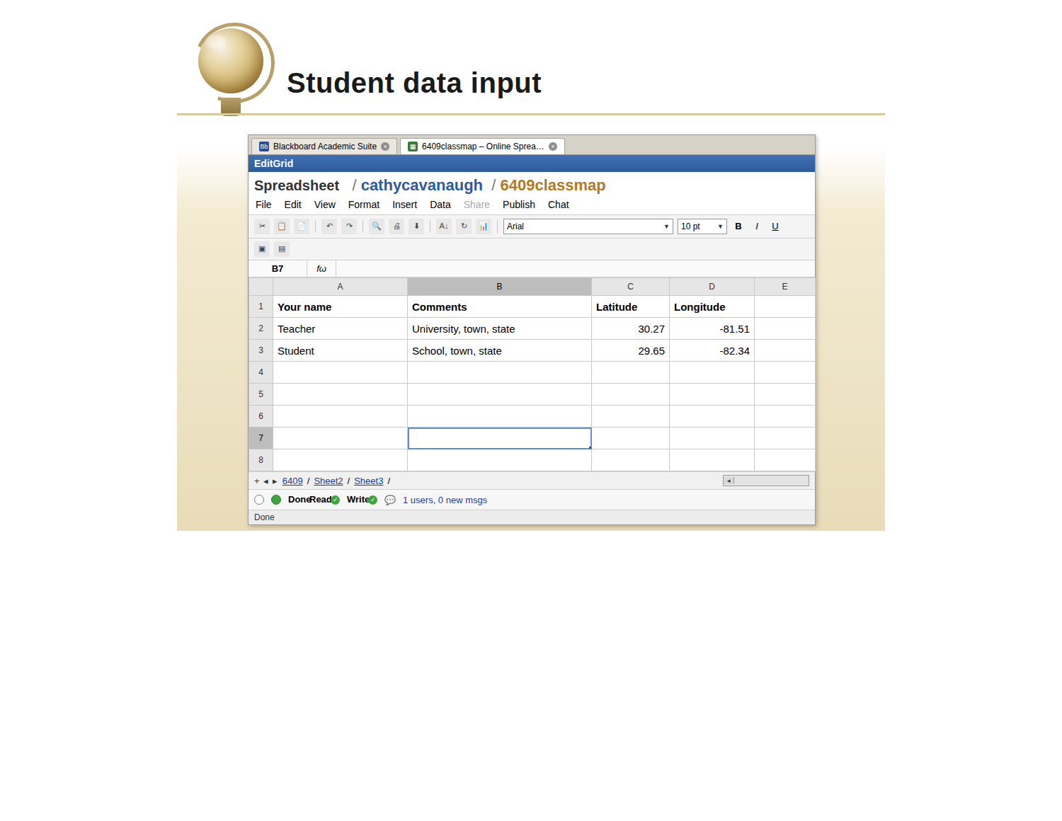Student data input
Bb Blackboard Academic Suite ×
▦ 6409classmap – Online Sprea… ×
EditGrid
Spreadsheet / cathycavanaugh / 6409classmap
File Edit View Format Insert Data Share Publish Chat
✂ 📋 📄 ↶ ↷ 🔍 🖨 ⬇ A↓ ↻ 📊 Arial▼ 10 pt▼ B I U
▣ ▤
B7
fω
| | A | B | C | D | E |
| --- | --- | --- | --- | --- | --- |
| 1 | Your name | Comments | Latitude | Longitude | |
| 2 | Teacher | University, town, state | 30.27 | -81.51 | |
| 3 | Student | School, town, state | 29.65 | -82.34 | |
| 4 | | | | | |
| 5 | | | | | |
| 6 | | | | | |
| 7 | | | | | |
| 8 | | | | | |
+ ◂ ▸ 6409 / Sheet2 / Sheet3 / ◂
Done Read✓ Write✓ 💬 1 users, 0 new msgs
Done